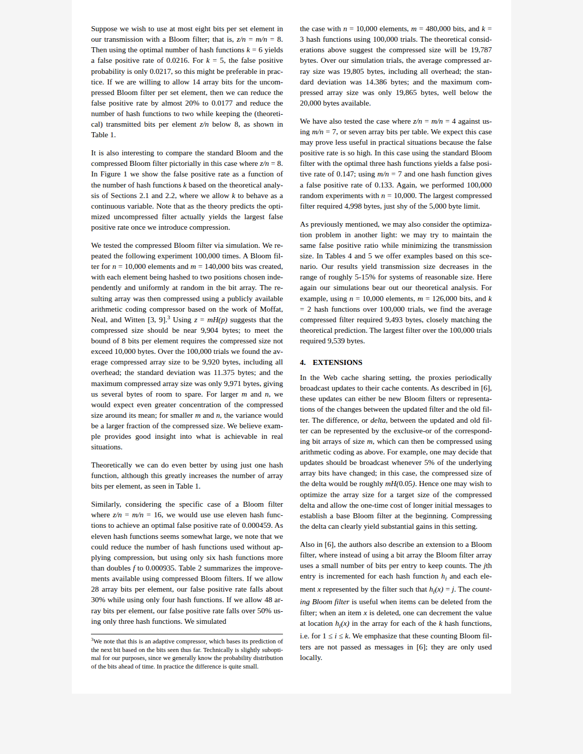Suppose we wish to use at most eight bits per set element in our transmission with a Bloom filter; that is, z/n = m/n = 8. Then using the optimal number of hash functions k = 6 yields a false positive rate of 0.0216. For k = 5, the false positive probability is only 0.0217, so this might be preferable in practice. If we are willing to allow 14 array bits for the uncompressed Bloom filter per set element, then we can reduce the false positive rate by almost 20% to 0.0177 and reduce the number of hash functions to two while keeping the (theoretical) transmitted bits per element z/n below 8, as shown in Table 1.
It is also interesting to compare the standard Bloom and the compressed Bloom filter pictorially in this case where z/n = 8. In Figure 1 we show the false positive rate as a function of the number of hash functions k based on the theoretical analysis of Sections 2.1 and 2.2, where we allow k to behave as a continuous variable. Note that as the theory predicts the optimized uncompressed filter actually yields the largest false positive rate once we introduce compression.
We tested the compressed Bloom filter via simulation. We repeated the following experiment 100,000 times. A Bloom filter for n = 10,000 elements and m = 140,000 bits was created, with each element being hashed to two positions chosen independently and uniformly at random in the bit array. The resulting array was then compressed using a publicly available arithmetic coding compressor based on the work of Moffat, Neal, and Witten [3, 9].3 Using z = mH(p) suggests that the compressed size should be near 9,904 bytes; to meet the bound of 8 bits per element requires the compressed size not exceed 10,000 bytes. Over the 100,000 trials we found the average compressed array size to be 9,920 bytes, including all overhead; the standard deviation was 11.375 bytes; and the maximum compressed array size was only 9,971 bytes, giving us several bytes of room to spare. For larger m and n, we would expect even greater concentration of the compressed size around its mean; for smaller m and n, the variance would be a larger fraction of the compressed size. We believe example provides good insight into what is achievable in real situations.
Theoretically we can do even better by using just one hash function, although this greatly increases the number of array bits per element, as seen in Table 1.
Similarly, considering the specific case of a Bloom filter where z/n = m/n = 16, we would use use eleven hash functions to achieve an optimal false positive rate of 0.000459. As eleven hash functions seems somewhat large, we note that we could reduce the number of hash functions used without applying compression, but using only six hash functions more than doubles f to 0.000935. Table 2 summarizes the improvements available using compressed Bloom filters. If we allow 28 array bits per element, our false positive rate falls about 30% while using only four hash functions. If we allow 48 array bits per element, our false positive rate falls over 50% using only three hash functions. We simulated
3We note that this is an adaptive compressor, which bases its prediction of the next bit based on the bits seen thus far. Technically is slightly suboptimal for our purposes, since we generally know the probability distribution of the bits ahead of time. In practice the difference is quite small.
the case with n = 10,000 elements, m = 480,000 bits, and k = 3 hash functions using 100,000 trials. The theoretical considerations above suggest the compressed size will be 19,787 bytes. Over our simulation trials, the average compressed array size was 19,805 bytes, including all overhead; the standard deviation was 14.386 bytes; and the maximum compressed array size was only 19,865 bytes, well below the 20,000 bytes available.
We have also tested the case where z/n = m/n = 4 against using m/n = 7, or seven array bits per table. We expect this case may prove less useful in practical situations because the false positive rate is so high. In this case using the standard Bloom filter with the optimal three hash functions yields a false positive rate of 0.147; using m/n = 7 and one hash function gives a false positive rate of 0.133. Again, we performed 100,000 random experiments with n = 10,000. The largest compressed filter required 4,998 bytes, just shy of the 5,000 byte limit.
As previously mentioned, we may also consider the optimization problem in another light: we may try to maintain the same false positive ratio while minimizing the transmission size. In Tables 4 and 5 we offer examples based on this scenario. Our results yield transmission size decreases in the range of roughly 5-15% for systems of reasonable size. Here again our simulations bear out our theoretical analysis. For example, using n = 10,000 elements, m = 126,000 bits, and k = 2 hash functions over 100,000 trials, we find the average compressed filter required 9,493 bytes, closely matching the theoretical prediction. The largest filter over the 100,000 trials required 9,539 bytes.
4. EXTENSIONS
In the Web cache sharing setting, the proxies periodically broadcast updates to their cache contents. As described in [6], these updates can either be new Bloom filters or representations of the changes between the updated filter and the old filter. The difference, or delta, between the updated and old filter can be represented by the exclusive-or of the corresponding bit arrays of size m, which can then be compressed using arithmetic coding as above. For example, one may decide that updates should be broadcast whenever 5% of the underlying array bits have changed; in this case, the compressed size of the delta would be roughly mH(0.05). Hence one may wish to optimize the array size for a target size of the compressed delta and allow the one-time cost of longer initial messages to establish a base Bloom filter at the beginning. Compressing the delta can clearly yield substantial gains in this setting.
Also in [6], the authors also describe an extension to a Bloom filter, where instead of using a bit array the Bloom filter array uses a small number of bits per entry to keep counts. The jth entry is incremented for each hash function hi and each element x represented by the filter such that hi(x) = j. The counting Bloom filter is useful when items can be deleted from the filter; when an item x is deleted, one can decrement the value at location hi(x) in the array for each of the k hash functions, i.e. for 1 ≤ i ≤ k. We emphasize that these counting Bloom filters are not passed as messages in [6]; they are only used locally.